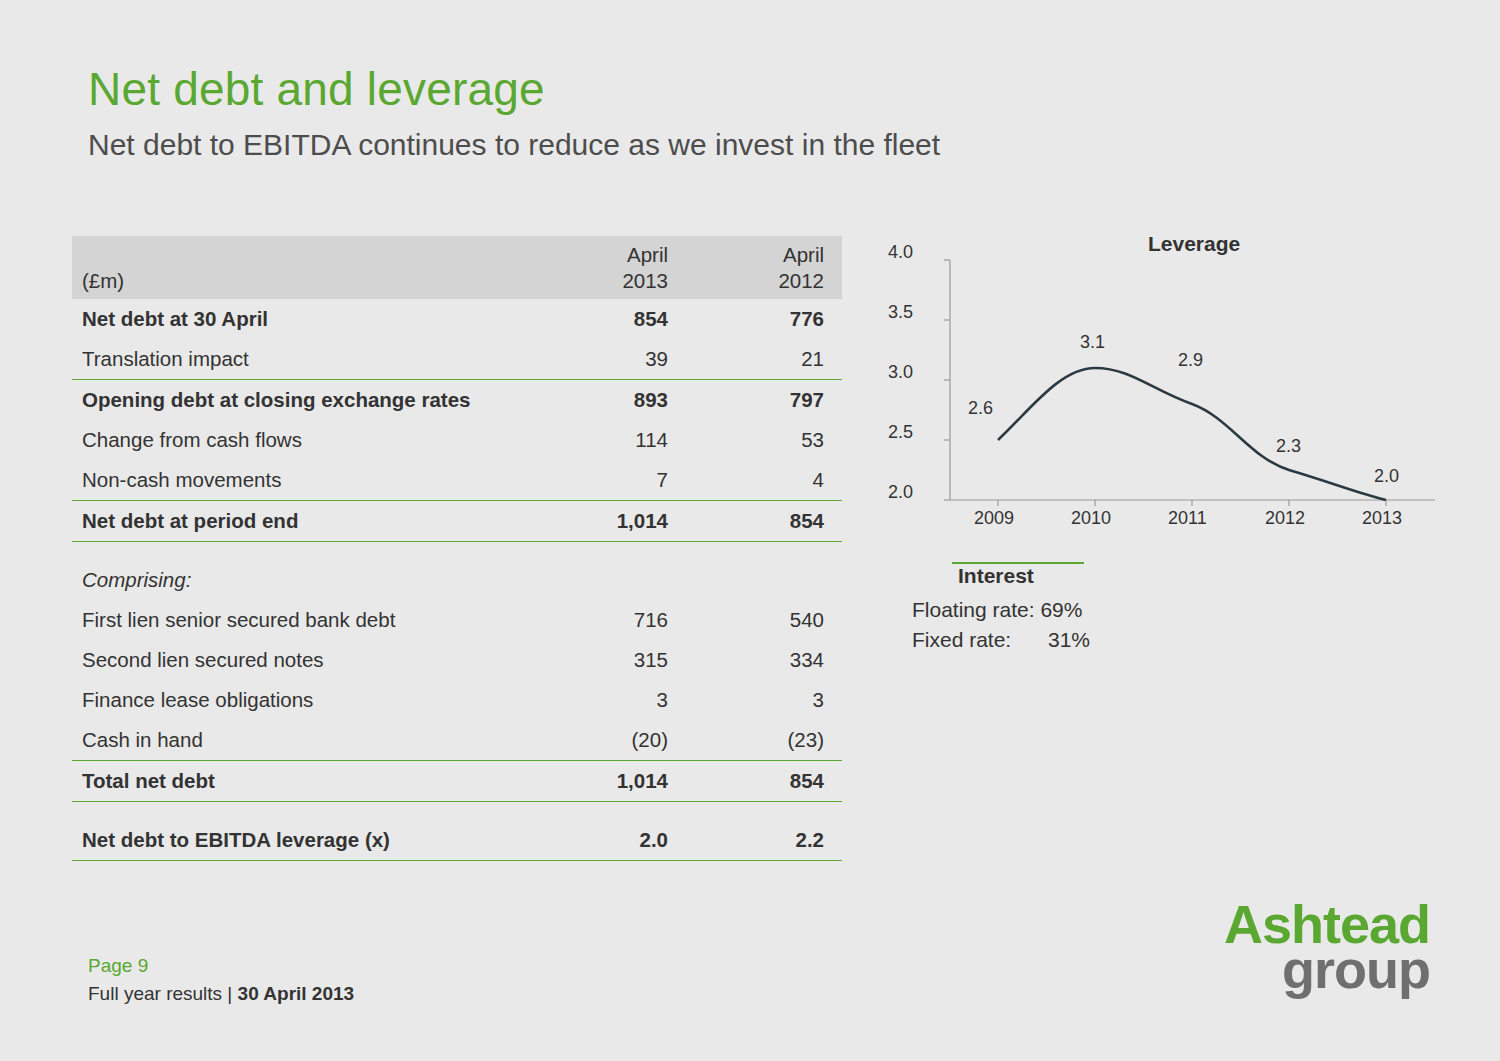Net debt and leverage
Net debt to EBITDA continues to reduce as we invest in the fleet
| (£m) | April 2013 | April 2012 |
| Net debt at 30 April | 854 | 776 |
| Translation impact | 39 | 21 |
| Opening debt at closing exchange rates | 893 | 797 |
| Change from cash flows | 114 | 53 |
| Non-cash movements | 7 | 4 |
| Net debt at period end | 1,014 | 854 |
| Comprising: | | |
| First lien senior secured bank debt | 716 | 540 |
| Second lien secured notes | 315 | 334 |
| Finance lease obligations | 3 | 3 |
| Cash in hand | (20) | (23) |
| Total net debt | 1,014 | 854 |
| Net debt to EBITDA leverage (x) | 2.0 | 2.2 |
Leverage
4.0
3.5
3.0
2.5
2.0
2009
2010
2011
2012
2013
2.6
3.1
2.9
2.3
2.0
Interest
Floating rate: 69%
Fixed rate:
31%
Page 9
Full year results | 30 April 2013
Ashtead
group